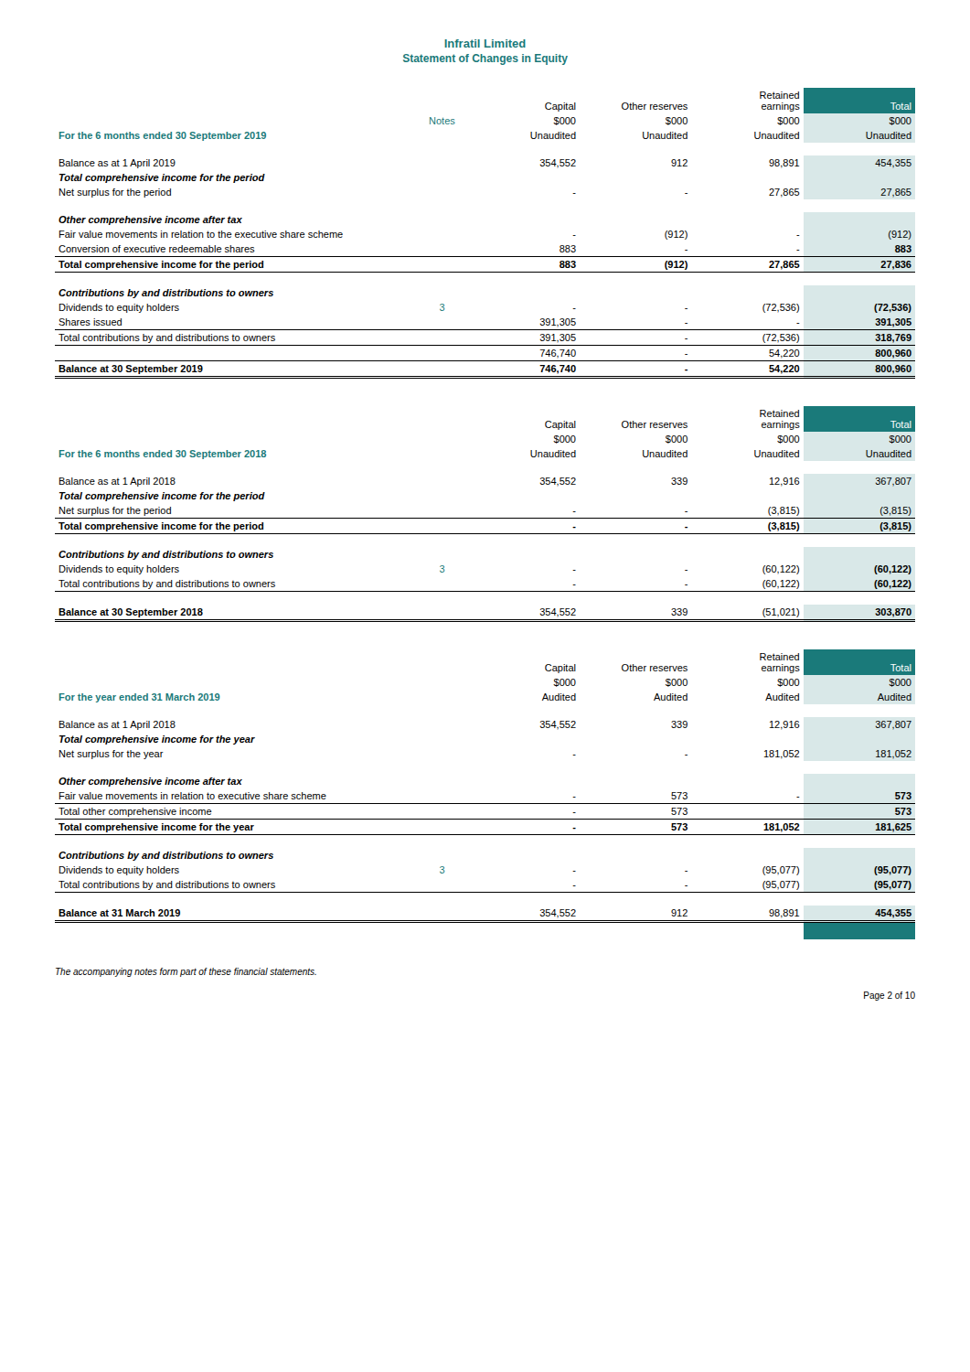Infratil Limited
Statement of Changes in Equity
| | | Capital | Other reserves | Retained earnings | Total |
| | Notes | $000 | $000 | $000 | $000 |
| For the 6 months ended 30 September 2019 | | Unaudited | Unaudited | Unaudited | Unaudited |
| Balance as at 1 April 2019 | | 354,552 | 912 | 98,891 | 454,355 |
| Total comprehensive income for the period | | | | | |
| Net surplus for the period | | - | - | 27,865 | 27,865 |
| Other comprehensive income after tax | | | | | |
| Fair value movements in relation to the executive share scheme | | - | (912) | - | (912) |
| Conversion of executive redeemable shares | | 883 | - | - | 883 |
| Total comprehensive income for the period | | 883 | (912) | 27,865 | 27,836 |
| Contributions by and distributions to owners | | | | | |
| Dividends to equity holders | 3 | - | - | (72,536) | (72,536) |
| Shares issued | | 391,305 | - | - | 391,305 |
| Total contributions by and distributions to owners | | 391,305 | - | (72,536) | 318,769 |
| | | 746,740 | - | 54,220 | 800,960 |
| Balance at 30 September 2019 | | 746,740 | - | 54,220 | 800,960 |
| | | Capital | Other reserves | Retained earnings | Total |
| | | $000 | $000 | $000 | $000 |
| For the 6 months ended 30 September 2018 | | Unaudited | Unaudited | Unaudited | Unaudited |
| Balance as at 1 April 2018 | | 354,552 | 339 | 12,916 | 367,807 |
| Total comprehensive income for the period | | | | | |
| Net surplus for the period | | - | - | (3,815) | (3,815) |
| Total comprehensive income for the period | | - | - | (3,815) | (3,815) |
| Contributions by and distributions to owners | | | | | |
| Dividends to equity holders | 3 | - | - | (60,122) | (60,122) |
| Total contributions by and distributions to owners | | - | - | (60,122) | (60,122) |
| Balance at 30 September 2018 | | 354,552 | 339 | (51,021) | 303,870 |
| | | Capital | Other reserves | Retained earnings | Total |
| | | $000 | $000 | $000 | $000 |
| For the year ended 31 March 2019 | | Audited | Audited | Audited | Audited |
| Balance as at 1 April 2018 | | 354,552 | 339 | 12,916 | 367,807 |
| Total comprehensive income for the year | | | | | |
| Net surplus for the year | | - | - | 181,052 | 181,052 |
| Other comprehensive income after tax | | | | | |
| Fair value movements in relation to executive share scheme | | - | 573 | - | 573 |
| Total other comprehensive income | | - | 573 | | 573 |
| Total comprehensive income for the year | | - | 573 | 181,052 | 181,625 |
| Contributions by and distributions to owners | | | | | |
| Dividends to equity holders | 3 | - | - | (95,077) | (95,077) |
| Total contributions by and distributions to owners | | - | - | (95,077) | (95,077) |
| Balance at 31 March 2019 | | 354,552 | 912 | 98,891 | 454,355 |
The accompanying notes form part of these financial statements.
Page 2 of 10